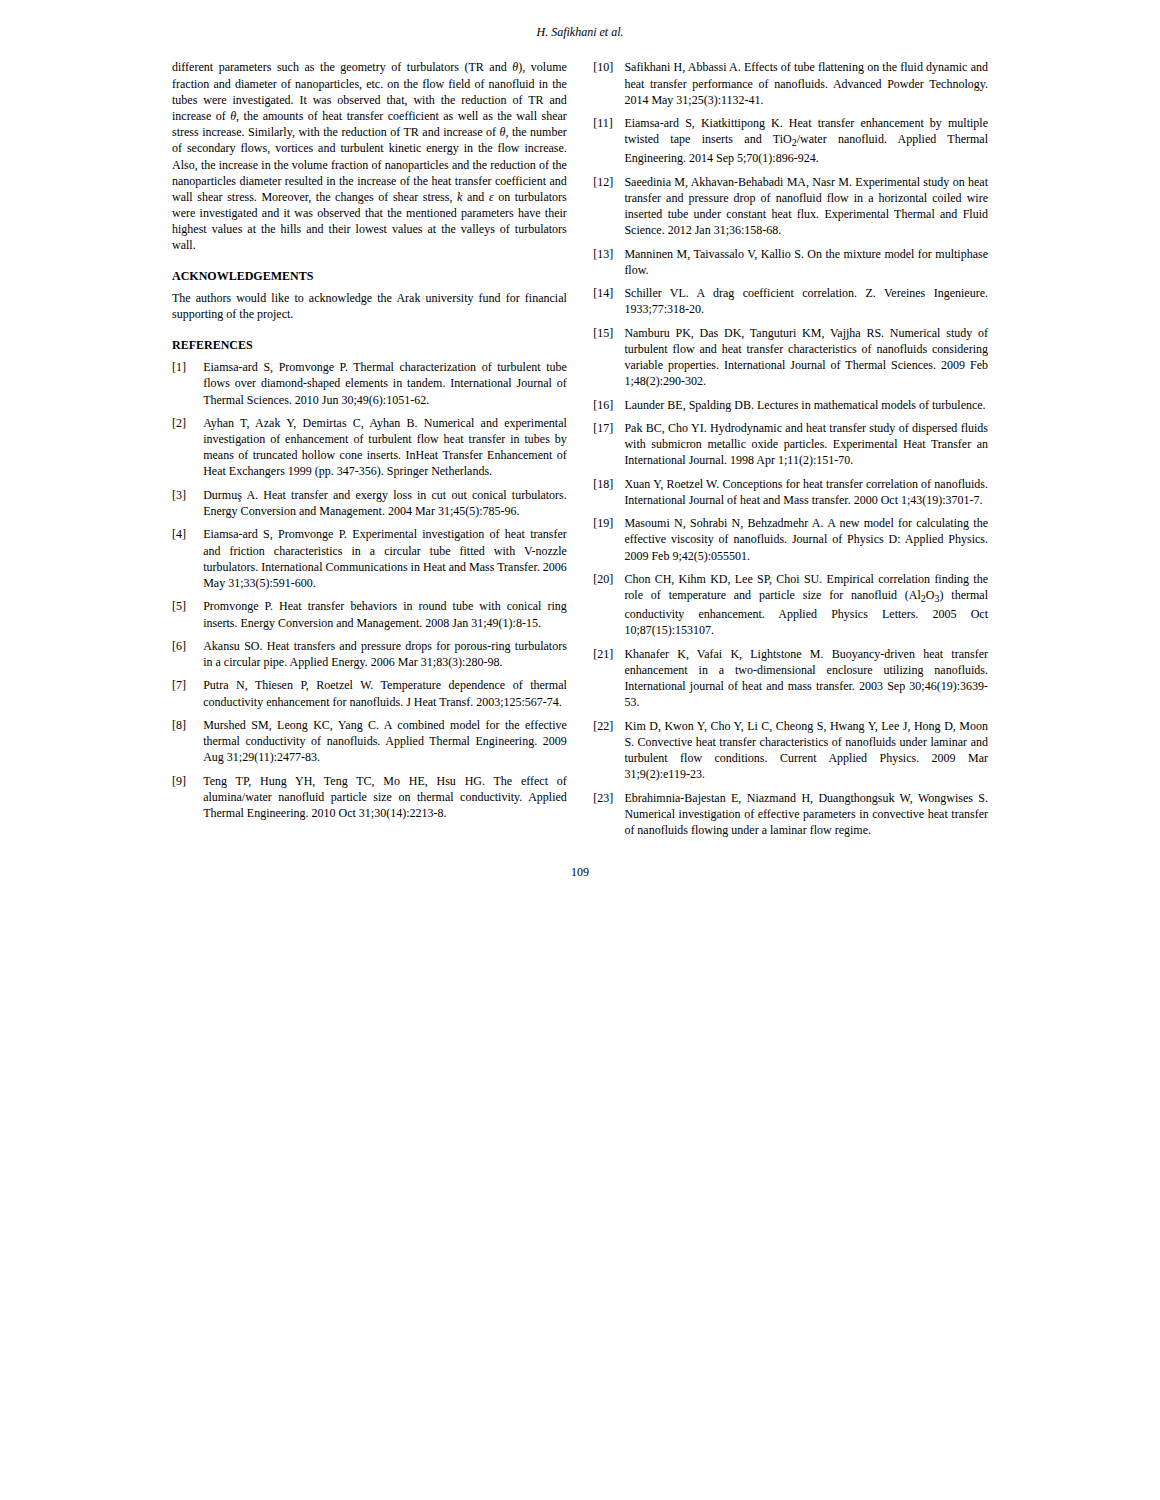H. Safikhani et al.
different parameters such as the geometry of turbulators (TR and θ), volume fraction and diameter of nanoparticles, etc. on the flow field of nanofluid in the tubes were investigated. It was observed that, with the reduction of TR and increase of θ, the amounts of heat transfer coefficient as well as the wall shear stress increase. Similarly, with the reduction of TR and increase of θ, the number of secondary flows, vortices and turbulent kinetic energy in the flow increase. Also, the increase in the volume fraction of nanoparticles and the reduction of the nanoparticles diameter resulted in the increase of the heat transfer coefficient and wall shear stress. Moreover, the changes of shear stress, k and ε on turbulators were investigated and it was observed that the mentioned parameters have their highest values at the hills and their lowest values at the valleys of turbulators wall.
Acknowledgements
The authors would like to acknowledge the Arak university fund for financial supporting of the project.
References
[1] Eiamsa-ard S, Promvonge P. Thermal characterization of turbulent tube flows over diamond-shaped elements in tandem. International Journal of Thermal Sciences. 2010 Jun 30;49(6):1051-62.
[2] Ayhan T, Azak Y, Demirtas C, Ayhan B. Numerical and experimental investigation of enhancement of turbulent flow heat transfer in tubes by means of truncated hollow cone inserts. InHeat Transfer Enhancement of Heat Exchangers 1999 (pp. 347-356). Springer Netherlands.
[3] Durmuş A. Heat transfer and exergy loss in cut out conical turbulators. Energy Conversion and Management. 2004 Mar 31;45(5):785-96.
[4] Eiamsa-ard S, Promvonge P. Experimental investigation of heat transfer and friction characteristics in a circular tube fitted with V-nozzle turbulators. International Communications in Heat and Mass Transfer. 2006 May 31;33(5):591-600.
[5] Promvonge P. Heat transfer behaviors in round tube with conical ring inserts. Energy Conversion and Management. 2008 Jan 31;49(1):8-15.
[6] Akansu SO. Heat transfers and pressure drops for porous-ring turbulators in a circular pipe. Applied Energy. 2006 Mar 31;83(3):280-98.
[7] Putra N, Thiesen P, Roetzel W. Temperature dependence of thermal conductivity enhancement for nanofluids. J Heat Transf. 2003;125:567-74.
[8] Murshed SM, Leong KC, Yang C. A combined model for the effective thermal conductivity of nanofluids. Applied Thermal Engineering. 2009 Aug 31;29(11):2477-83.
[9] Teng TP, Hung YH, Teng TC, Mo HE, Hsu HG. The effect of alumina/water nanofluid particle size on thermal conductivity. Applied Thermal Engineering. 2010 Oct 31;30(14):2213-8.
[10] Safikhani H, Abbassi A. Effects of tube flattening on the fluid dynamic and heat transfer performance of nanofluids. Advanced Powder Technology. 2014 May 31;25(3):1132-41.
[11] Eiamsa-ard S, Kiatkittipong K. Heat transfer enhancement by multiple twisted tape inserts and TiO2/water nanofluid. Applied Thermal Engineering. 2014 Sep 5;70(1):896-924.
[12] Saeedinia M, Akhavan-Behabadi MA, Nasr M. Experimental study on heat transfer and pressure drop of nanofluid flow in a horizontal coiled wire inserted tube under constant heat flux. Experimental Thermal and Fluid Science. 2012 Jan 31;36:158-68.
[13] Manninen M, Taivassalo V, Kallio S. On the mixture model for multiphase flow.
[14] Schiller VL. A drag coefficient correlation. Z. Vereines Ingenieure. 1933;77:318-20.
[15] Namburu PK, Das DK, Tanguturi KM, Vajjha RS. Numerical study of turbulent flow and heat transfer characteristics of nanofluids considering variable properties. International Journal of Thermal Sciences. 2009 Feb 1;48(2):290-302.
[16] Launder BE, Spalding DB. Lectures in mathematical models of turbulence.
[17] Pak BC, Cho YI. Hydrodynamic and heat transfer study of dispersed fluids with submicron metallic oxide particles. Experimental Heat Transfer an International Journal. 1998 Apr 1;11(2):151-70.
[18] Xuan Y, Roetzel W. Conceptions for heat transfer correlation of nanofluids. International Journal of heat and Mass transfer. 2000 Oct 1;43(19):3701-7.
[19] Masoumi N, Sohrabi N, Behzadmehr A. A new model for calculating the effective viscosity of nanofluids. Journal of Physics D: Applied Physics. 2009 Feb 9;42(5):055501.
[20] Chon CH, Kihm KD, Lee SP, Choi SU. Empirical correlation finding the role of temperature and particle size for nanofluid (Al2O3) thermal conductivity enhancement. Applied Physics Letters. 2005 Oct 10;87(15):153107.
[21] Khanafer K, Vafai K, Lightstone M. Buoyancy-driven heat transfer enhancement in a two-dimensional enclosure utilizing nanofluids. International journal of heat and mass transfer. 2003 Sep 30;46(19):3639-53.
[22] Kim D, Kwon Y, Cho Y, Li C, Cheong S, Hwang Y, Lee J, Hong D, Moon S. Convective heat transfer characteristics of nanofluids under laminar and turbulent flow conditions. Current Applied Physics. 2009 Mar 31;9(2):e119-23.
[23] Ebrahimnia-Bajestan E, Niazmand H, Duangthongsuk W, Wongwises S. Numerical investigation of effective parameters in convective heat transfer of nanofluids flowing under a laminar flow regime.
109